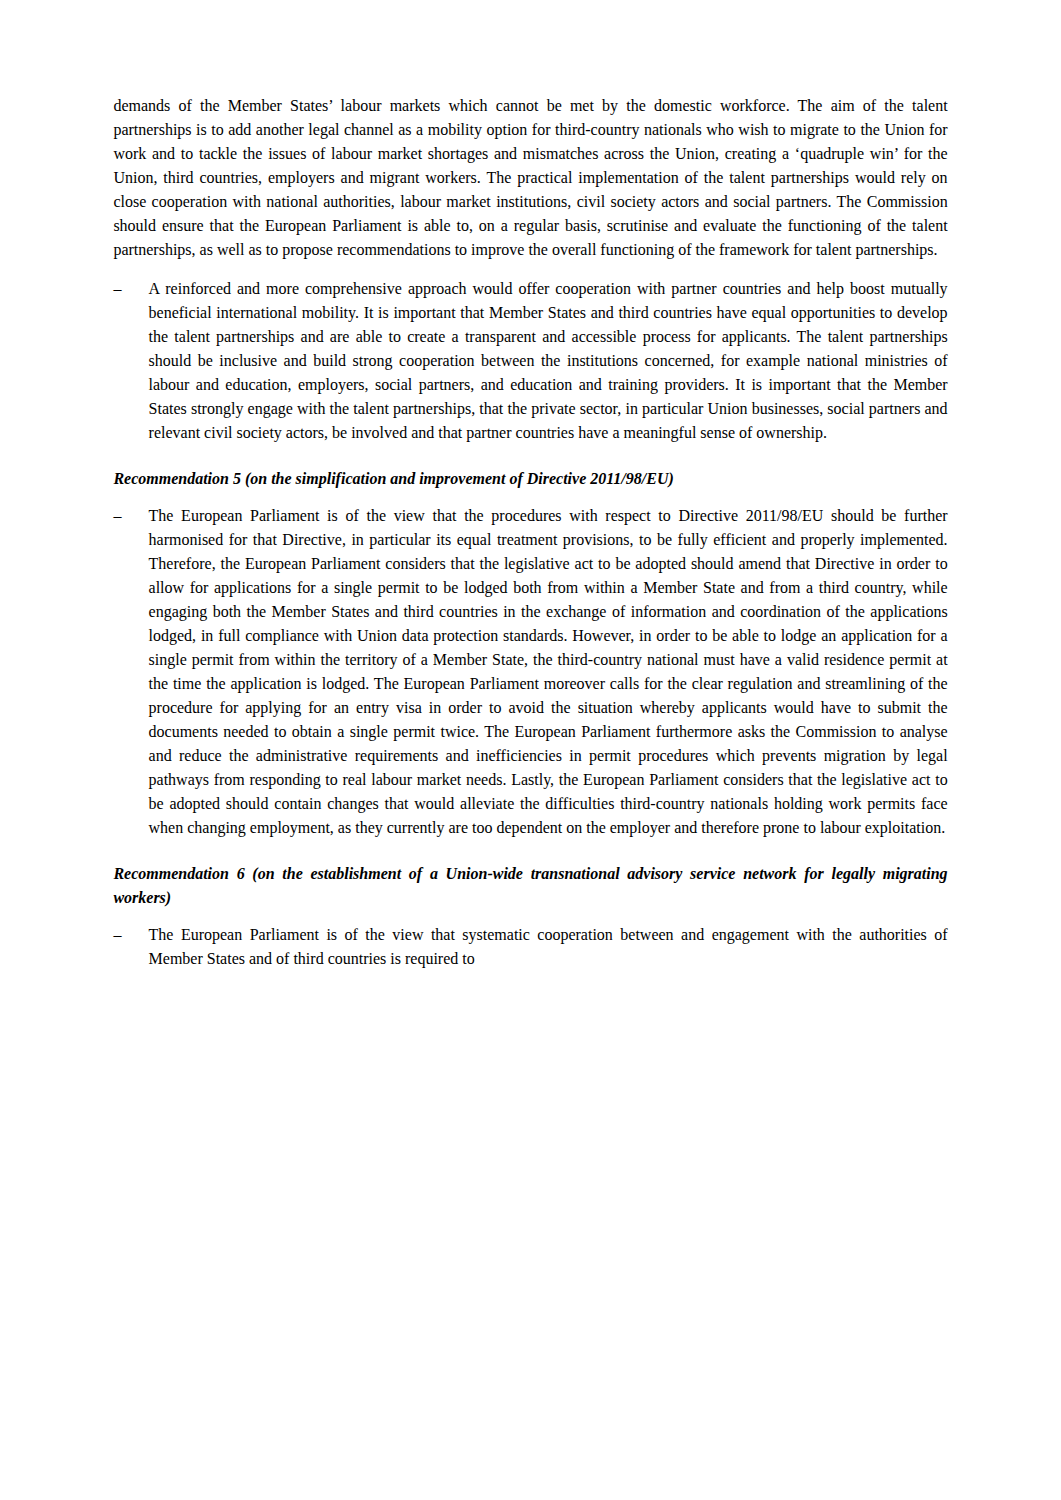demands of the Member States’ labour markets which cannot be met by the domestic workforce. The aim of the talent partnerships is to add another legal channel as a mobility option for third-country nationals who wish to migrate to the Union for work and to tackle the issues of labour market shortages and mismatches across the Union, creating a ‘quadruple win’ for the Union, third countries, employers and migrant workers. The practical implementation of the talent partnerships would rely on close cooperation with national authorities, labour market institutions, civil society actors and social partners. The Commission should ensure that the European Parliament is able to, on a regular basis, scrutinise and evaluate the functioning of the talent partnerships, as well as to propose recommendations to improve the overall functioning of the framework for talent partnerships.
–
A reinforced and more comprehensive approach would offer cooperation with partner countries and help boost mutually beneficial international mobility. It is important that Member States and third countries have equal opportunities to develop the talent partnerships and are able to create a transparent and accessible process for applicants. The talent partnerships should be inclusive and build strong cooperation between the institutions concerned, for example national ministries of labour and education, employers, social partners, and education and training providers. It is important that the Member States strongly engage with the talent partnerships, that the private sector, in particular Union businesses, social partners and relevant civil society actors, be involved and that partner countries have a meaningful sense of ownership.
Recommendation 5 (on the simplification and improvement of Directive 2011/98/EU)
–
The European Parliament is of the view that the procedures with respect to Directive 2011/98/EU should be further harmonised for that Directive, in particular its equal treatment provisions, to be fully efficient and properly implemented. Therefore, the European Parliament considers that the legislative act to be adopted should amend that Directive in order to allow for applications for a single permit to be lodged both from within a Member State and from a third country, while engaging both the Member States and third countries in the exchange of information and coordination of the applications lodged, in full compliance with Union data protection standards. However, in order to be able to lodge an application for a single permit from within the territory of a Member State, the third-country national must have a valid residence permit at the time the application is lodged. The European Parliament moreover calls for the clear regulation and streamlining of the procedure for applying for an entry visa in order to avoid the situation whereby applicants would have to submit the documents needed to obtain a single permit twice. The European Parliament furthermore asks the Commission to analyse and reduce the administrative requirements and inefficiencies in permit procedures which prevents migration by legal pathways from responding to real labour market needs. Lastly, the European Parliament considers that the legislative act to be adopted should contain changes that would alleviate the difficulties third-country nationals holding work permits face when changing employment, as they currently are too dependent on the employer and therefore prone to labour exploitation.
Recommendation 6 (on the establishment of a Union-wide transnational advisory service network for legally migrating workers)
–
The European Parliament is of the view that systematic cooperation between and engagement with the authorities of Member States and of third countries is required to